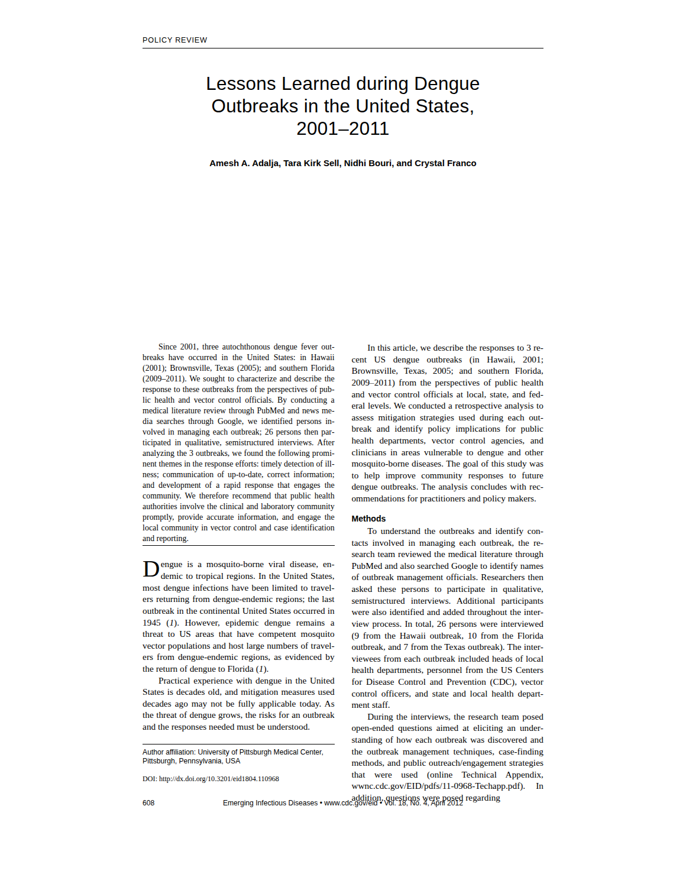POLICY REVIEW
Lessons Learned during Dengue
Outbreaks in the United States,
2001–2011
Amesh A. Adalja, Tara Kirk Sell, Nidhi Bouri, and Crystal Franco
Since 2001, three autochthonous dengue fever outbreaks have occurred in the United States: in Hawaii (2001); Brownsville, Texas (2005); and southern Florida (2009–2011). We sought to characterize and describe the response to these outbreaks from the perspectives of public health and vector control officials. By conducting a medical literature review through PubMed and news media searches through Google, we identified persons involved in managing each outbreak; 26 persons then participated in qualitative, semistructured interviews. After analyzing the 3 outbreaks, we found the following prominent themes in the response efforts: timely detection of illness; communication of up-to-date, correct information; and development of a rapid response that engages the community. We therefore recommend that public health authorities involve the clinical and laboratory community promptly, provide accurate information, and engage the local community in vector control and case identification and reporting.
Dengue is a mosquito-borne viral disease, endemic to tropical regions. In the United States, most dengue infections have been limited to travelers returning from dengue-endemic regions; the last outbreak in the continental United States occurred in 1945 (1). However, epidemic dengue remains a threat to US areas that have competent mosquito vector populations and host large numbers of travelers from dengue-endemic regions, as evidenced by the return of dengue to Florida (1).
Practical experience with dengue in the United States is decades old, and mitigation measures used decades ago may not be fully applicable today. As the threat of dengue grows, the risks for an outbreak and the responses needed must be understood.
Author affiliation: University of Pittsburgh Medical Center, Pittsburgh, Pennsylvania, USA
DOI: http://dx.doi.org/10.3201/eid1804.110968
In this article, we describe the responses to 3 recent US dengue outbreaks (in Hawaii, 2001; Brownsville, Texas, 2005; and southern Florida, 2009–2011) from the perspectives of public health and vector control officials at local, state, and federal levels. We conducted a retrospective analysis to assess mitigation strategies used during each outbreak and identify policy implications for public health departments, vector control agencies, and clinicians in areas vulnerable to dengue and other mosquito-borne diseases. The goal of this study was to help improve community responses to future dengue outbreaks. The analysis concludes with recommendations for practitioners and policy makers.
Methods
To understand the outbreaks and identify contacts involved in managing each outbreak, the research team reviewed the medical literature through PubMed and also searched Google to identify names of outbreak management officials. Researchers then asked these persons to participate in qualitative, semistructured interviews. Additional participants were also identified and added throughout the interview process. In total, 26 persons were interviewed (9 from the Hawaii outbreak, 10 from the Florida outbreak, and 7 from the Texas outbreak). The interviewees from each outbreak included heads of local health departments, personnel from the US Centers for Disease Control and Prevention (CDC), vector control officers, and state and local health department staff.
During the interviews, the research team posed open-ended questions aimed at eliciting an understanding of how each outbreak was discovered and the outbreak management techniques, case-finding methods, and public outreach/engagement strategies that were used (online Technical Appendix, wwnc.cdc.gov/EID/pdfs/11-0968-Techapp.pdf). In addition, questions were posed regarding
608
Emerging Infectious Diseases • www.cdc.gov/eid • Vol. 18, No. 4, April 2012